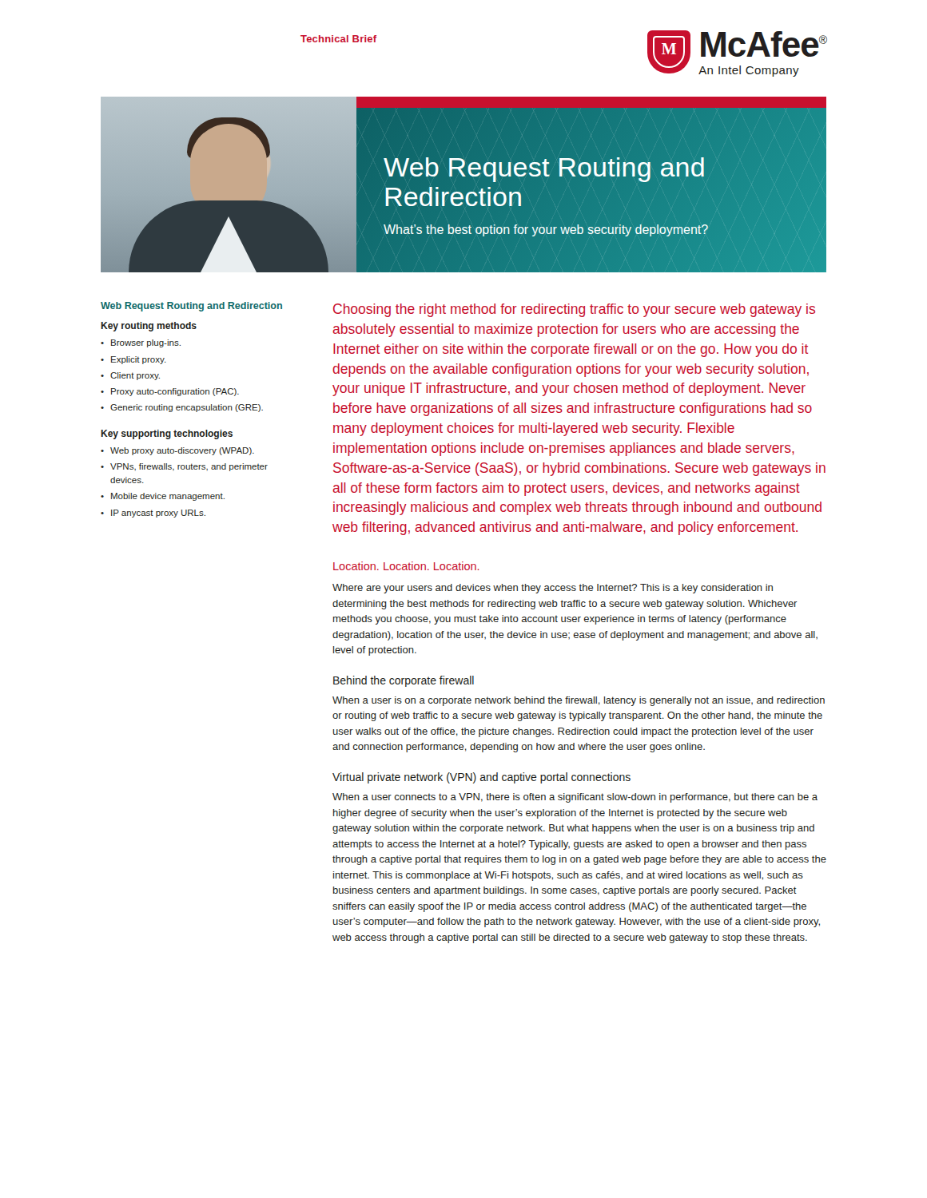Technical Brief
McAfee®
An Intel Company
Web Request Routing and Redirection
What’s the best option for your web security deployment?
Web Request Routing and Redirection
Key routing methods
Browser plug-ins.
Explicit proxy.
Client proxy.
Proxy auto-configuration (PAC).
Generic routing encapsulation (GRE).
Key supporting technologies
Web proxy auto-discovery (WPAD).
VPNs, firewalls, routers, and perimeter devices.
Mobile device management.
IP anycast proxy URLs.
Choosing the right method for redirecting traffic to your secure web gateway is absolutely essential to maximize protection for users who are accessing the Internet either on site within the corporate firewall or on the go. How you do it depends on the available configuration options for your web security solution, your unique IT infrastructure, and your chosen method of deployment. Never before have organizations of all sizes and infrastructure configurations had so many deployment choices for multi-layered web security. Flexible implementation options include on-premises appliances and blade servers, Software-as-a-Service (SaaS), or hybrid combinations. Secure web gateways in all of these form factors aim to protect users, devices, and networks against increasingly malicious and complex web threats through inbound and outbound web filtering, advanced antivirus and anti-malware, and policy enforcement.
Location. Location. Location.
Where are your users and devices when they access the Internet? This is a key consideration in determining the best methods for redirecting web traffic to a secure web gateway solution. Whichever methods you choose, you must take into account user experience in terms of latency (performance degradation), location of the user, the device in use; ease of deployment and management; and above all, level of protection.
Behind the corporate firewall
When a user is on a corporate network behind the firewall, latency is generally not an issue, and redirection or routing of web traffic to a secure web gateway is typically transparent. On the other hand, the minute the user walks out of the office, the picture changes. Redirection could impact the protection level of the user and connection performance, depending on how and where the user goes online.
Virtual private network (VPN) and captive portal connections
When a user connects to a VPN, there is often a significant slow-down in performance, but there can be a higher degree of security when the user’s exploration of the Internet is protected by the secure web gateway solution within the corporate network. But what happens when the user is on a business trip and attempts to access the Internet at a hotel? Typically, guests are asked to open a browser and then pass through a captive portal that requires them to log in on a gated web page before they are able to access the internet. This is commonplace at Wi-Fi hotspots, such as cafés, and at wired locations as well, such as business centers and apartment buildings. In some cases, captive portals are poorly secured. Packet sniffers can easily spoof the IP or media access control address (MAC) of the authenticated target—the user’s computer—and follow the path to the network gateway. However, with the use of a client-side proxy, web access through a captive portal can still be directed to a secure web gateway to stop these threats.